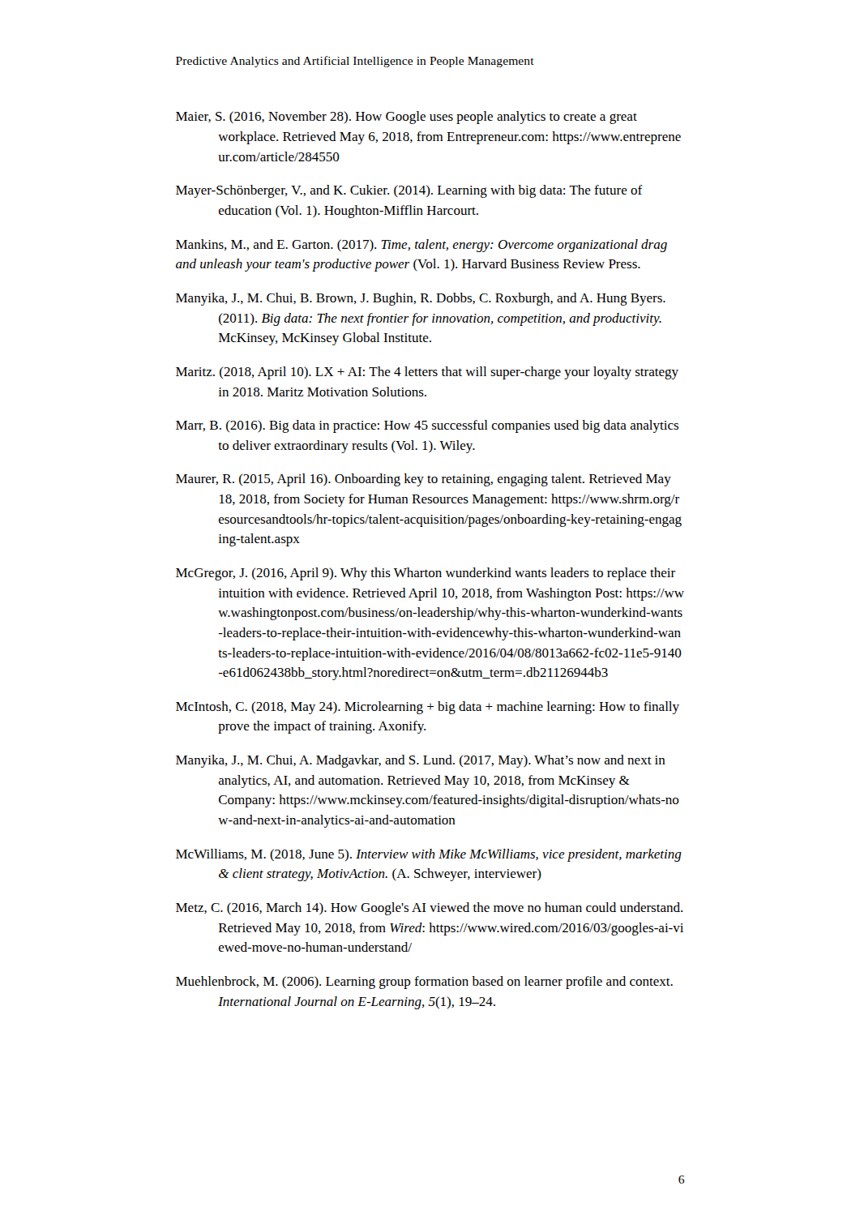Predictive Analytics and Artificial Intelligence in People Management
Maier, S. (2016, November 28). How Google uses people analytics to create a great workplace. Retrieved May 6, 2018, from Entrepreneur.com: https://www.entrepreneur.com/article/284550
Mayer-Schönberger, V., and K. Cukier. (2014). Learning with big data: The future of education (Vol. 1). Houghton-Mifflin Harcourt.
Mankins, M., and E. Garton. (2017). Time, talent, energy: Overcome organizational drag and unleash your team's productive power (Vol. 1). Harvard Business Review Press.
Manyika, J., M. Chui, B. Brown, J. Bughin, R. Dobbs, C. Roxburgh, and A. Hung Byers. (2011). Big data: The next frontier for innovation, competition, and productivity. McKinsey, McKinsey Global Institute.
Maritz. (2018, April 10). LX + AI: The 4 letters that will super-charge your loyalty strategy in 2018. Maritz Motivation Solutions.
Marr, B. (2016). Big data in practice: How 45 successful companies used big data analytics to deliver extraordinary results (Vol. 1). Wiley.
Maurer, R. (2015, April 16). Onboarding key to retaining, engaging talent. Retrieved May 18, 2018, from Society for Human Resources Management: https://www.shrm.org/resourcesandtools/hr-topics/talent-acquisition/pages/onboarding-key-retaining-engaging-talent.aspx
McGregor, J. (2016, April 9). Why this Wharton wunderkind wants leaders to replace their intuition with evidence. Retrieved April 10, 2018, from Washington Post: https://www.washingtonpost.com/business/on-leadership/why-this-wharton-wunderkind-wants-leaders-to-replace-their-intuition-with-evidencewhy-this-wharton-wunderkind-wants-leaders-to-replace-intuition-with-evidence/2016/04/08/8013a662-fc02-11e5-9140-e61d062438bb_story.html?noredirect=on&utm_term=.db21126944b3
McIntosh, C. (2018, May 24). Microlearning + big data + machine learning: How to finally prove the impact of training. Axonify.
Manyika, J., M. Chui, A. Madgavkar, and S. Lund. (2017, May). What’s now and next in analytics, AI, and automation. Retrieved May 10, 2018, from McKinsey & Company: https://www.mckinsey.com/featured-insights/digital-disruption/whats-now-and-next-in-analytics-ai-and-automation
McWilliams, M. (2018, June 5). Interview with Mike McWilliams, vice president, marketing & client strategy, MotivAction. (A. Schweyer, interviewer)
Metz, C. (2016, March 14). How Google's AI viewed the move no human could understand. Retrieved May 10, 2018, from Wired: https://www.wired.com/2016/03/googles-ai-viewed-move-no-human-understand/
Muehlenbrock, M. (2006). Learning group formation based on learner profile and context. International Journal on E-Learning, 5(1), 19–24.
6